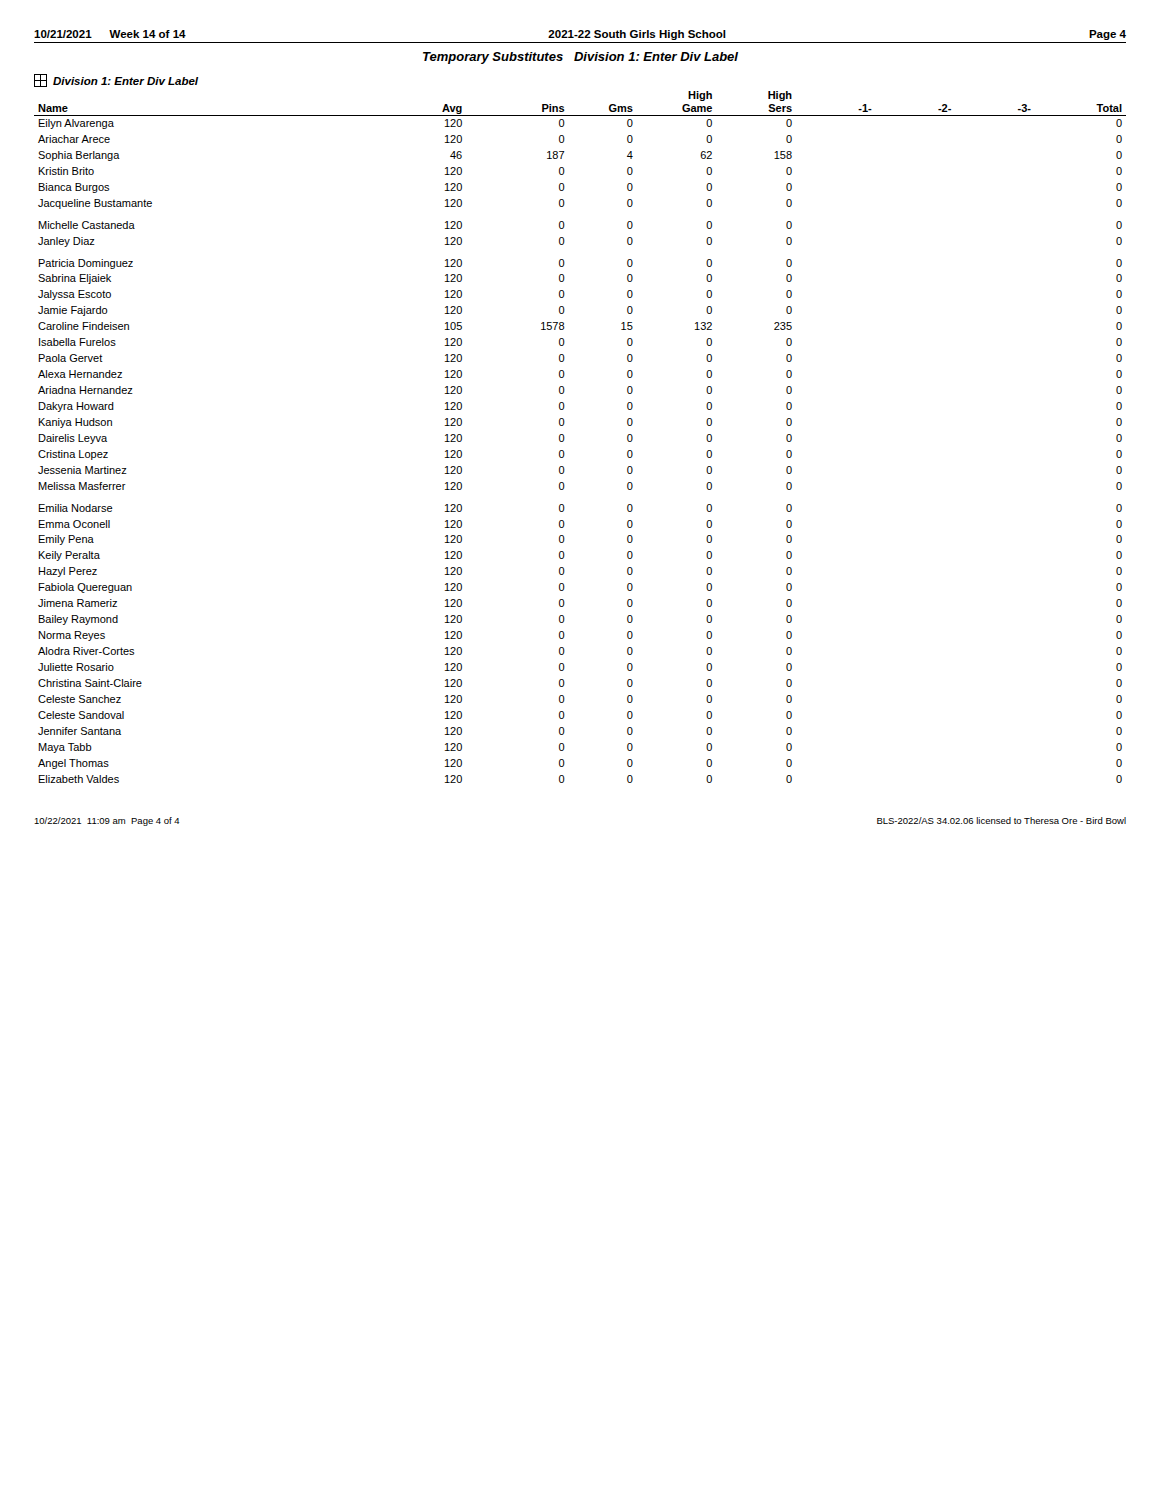10/21/2021 Week 14 of 14
2021-22 South Girls High School
Page 4
Temporary Substitutes Division 1: Enter Div Label
Division 1: Enter Div Label
| | | | | High | High | | | | |
| --- | --- | --- | --- | --- | --- | --- | --- | --- | --- |
| Name | Avg | Pins | Gms | Game | Sers | -1- | -2- | -3- | Total |
| Eilyn Alvarenga | 120 | 0 | 0 | 0 | 0 | | | | 0 |
| Ariachar Arece | 120 | 0 | 0 | 0 | 0 | | | | 0 |
| Sophia Berlanga | 46 | 187 | 4 | 62 | 158 | | | | 0 |
| Kristin Brito | 120 | 0 | 0 | 0 | 0 | | | | 0 |
| Bianca Burgos | 120 | 0 | 0 | 0 | 0 | | | | 0 |
| Jacqueline Bustamante | 120 | 0 | 0 | 0 | 0 | | | | 0 |
| Michelle Castaneda | 120 | 0 | 0 | 0 | 0 | | | | 0 |
| Janley Diaz | 120 | 0 | 0 | 0 | 0 | | | | 0 |
| Patricia Dominguez | 120 | 0 | 0 | 0 | 0 | | | | 0 |
| Sabrina Eljaiek | 120 | 0 | 0 | 0 | 0 | | | | 0 |
| Jalyssa Escoto | 120 | 0 | 0 | 0 | 0 | | | | 0 |
| Jamie Fajardo | 120 | 0 | 0 | 0 | 0 | | | | 0 |
| Caroline Findeisen | 105 | 1578 | 15 | 132 | 235 | | | | 0 |
| Isabella Furelos | 120 | 0 | 0 | 0 | 0 | | | | 0 |
| Paola Gervet | 120 | 0 | 0 | 0 | 0 | | | | 0 |
| Alexa Hernandez | 120 | 0 | 0 | 0 | 0 | | | | 0 |
| Ariadna Hernandez | 120 | 0 | 0 | 0 | 0 | | | | 0 |
| Dakyra Howard | 120 | 0 | 0 | 0 | 0 | | | | 0 |
| Kaniya Hudson | 120 | 0 | 0 | 0 | 0 | | | | 0 |
| Dairelis Leyva | 120 | 0 | 0 | 0 | 0 | | | | 0 |
| Cristina Lopez | 120 | 0 | 0 | 0 | 0 | | | | 0 |
| Jessenia Martinez | 120 | 0 | 0 | 0 | 0 | | | | 0 |
| Melissa Masferrer | 120 | 0 | 0 | 0 | 0 | | | | 0 |
| Emilia Nodarse | 120 | 0 | 0 | 0 | 0 | | | | 0 |
| Emma Oconell | 120 | 0 | 0 | 0 | 0 | | | | 0 |
| Emily Pena | 120 | 0 | 0 | 0 | 0 | | | | 0 |
| Keily Peralta | 120 | 0 | 0 | 0 | 0 | | | | 0 |
| Hazyl Perez | 120 | 0 | 0 | 0 | 0 | | | | 0 |
| Fabiola Quereguan | 120 | 0 | 0 | 0 | 0 | | | | 0 |
| Jimena Rameriz | 120 | 0 | 0 | 0 | 0 | | | | 0 |
| Bailey Raymond | 120 | 0 | 0 | 0 | 0 | | | | 0 |
| Norma Reyes | 120 | 0 | 0 | 0 | 0 | | | | 0 |
| Alodra River-Cortes | 120 | 0 | 0 | 0 | 0 | | | | 0 |
| Juliette Rosario | 120 | 0 | 0 | 0 | 0 | | | | 0 |
| Christina Saint-Claire | 120 | 0 | 0 | 0 | 0 | | | | 0 |
| Celeste Sanchez | 120 | 0 | 0 | 0 | 0 | | | | 0 |
| Celeste Sandoval | 120 | 0 | 0 | 0 | 0 | | | | 0 |
| Jennifer Santana | 120 | 0 | 0 | 0 | 0 | | | | 0 |
| Maya Tabb | 120 | 0 | 0 | 0 | 0 | | | | 0 |
| Angel Thomas | 120 | 0 | 0 | 0 | 0 | | | | 0 |
| Elizabeth Valdes | 120 | 0 | 0 | 0 | 0 | | | | 0 |
10/22/2021 11:09 am Page 4 of 4
BLS-2022/AS 34.02.06 licensed to Theresa Ore - Bird Bowl